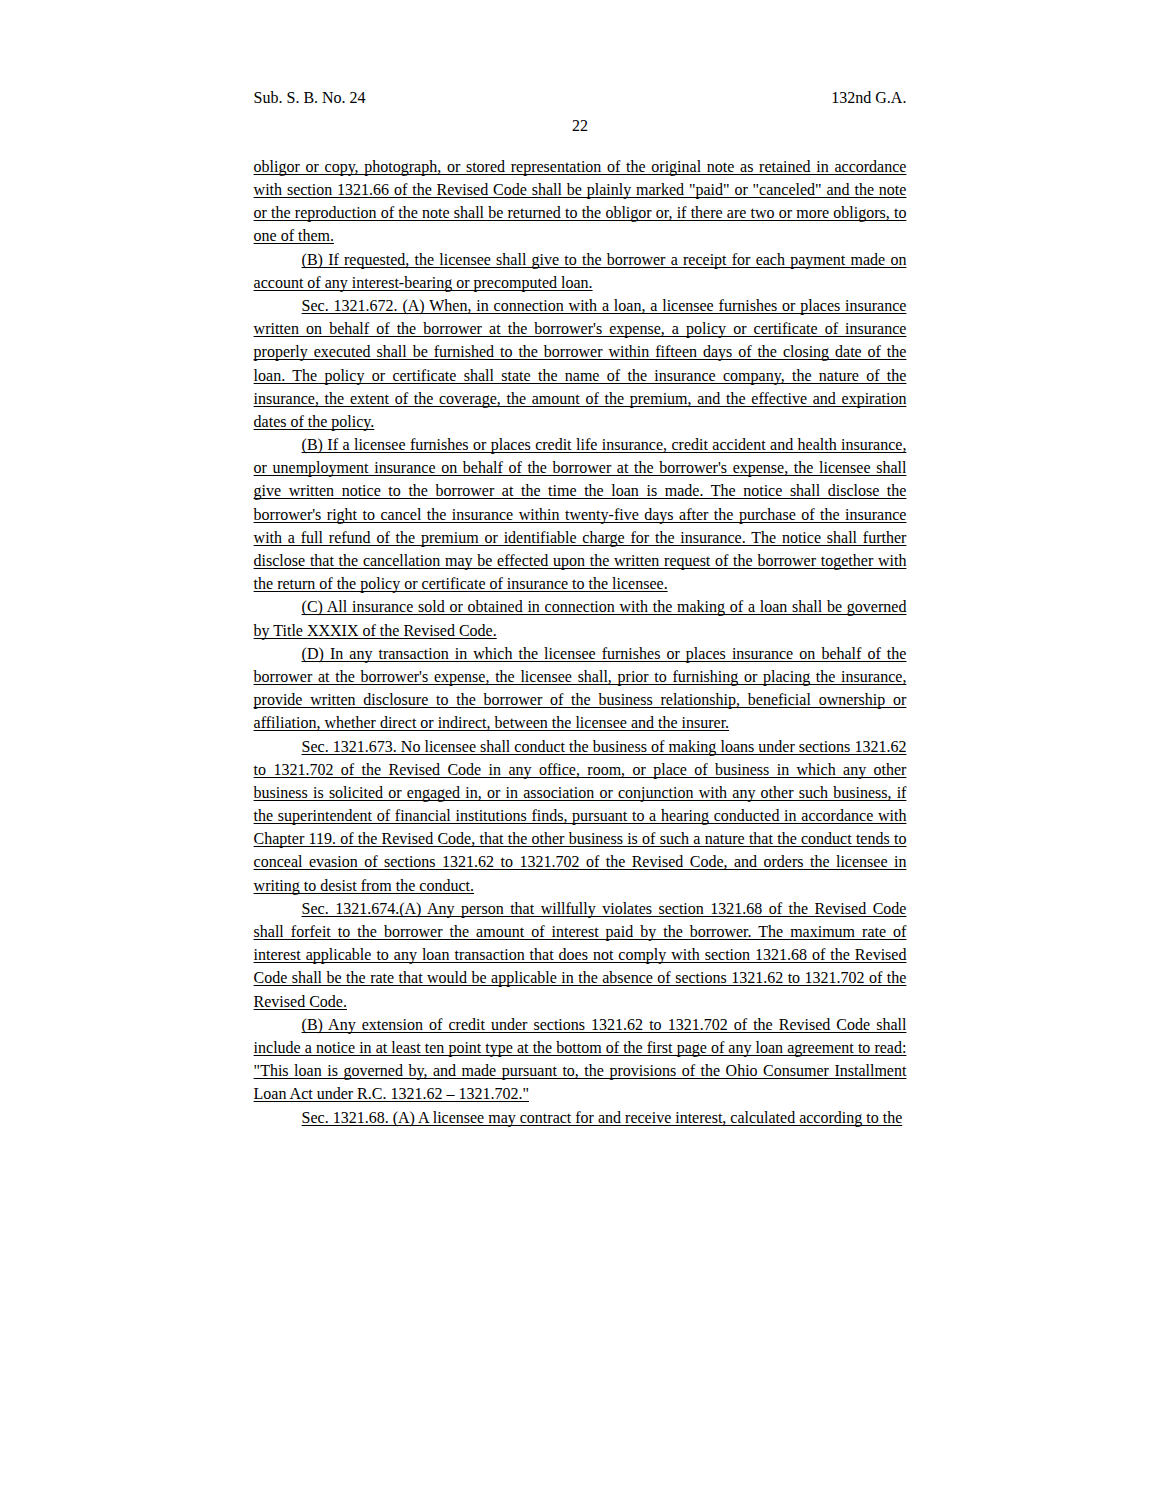Sub. S. B. No. 24
132nd G.A.
22
obligor or copy, photograph, or stored representation of the original note as retained in accordance with section 1321.66 of the Revised Code shall be plainly marked "paid" or "canceled" and the note or the reproduction of the note shall be returned to the obligor or, if there are two or more obligors, to one of them.
(B) If requested, the licensee shall give to the borrower a receipt for each payment made on account of any interest-bearing or precomputed loan.
Sec. 1321.672. (A) When, in connection with a loan, a licensee furnishes or places insurance written on behalf of the borrower at the borrower's expense, a policy or certificate of insurance properly executed shall be furnished to the borrower within fifteen days of the closing date of the loan. The policy or certificate shall state the name of the insurance company, the nature of the insurance, the extent of the coverage, the amount of the premium, and the effective and expiration dates of the policy.
(B) If a licensee furnishes or places credit life insurance, credit accident and health insurance, or unemployment insurance on behalf of the borrower at the borrower's expense, the licensee shall give written notice to the borrower at the time the loan is made. The notice shall disclose the borrower's right to cancel the insurance within twenty-five days after the purchase of the insurance with a full refund of the premium or identifiable charge for the insurance. The notice shall further disclose that the cancellation may be effected upon the written request of the borrower together with the return of the policy or certificate of insurance to the licensee.
(C) All insurance sold or obtained in connection with the making of a loan shall be governed by Title XXXIX of the Revised Code.
(D) In any transaction in which the licensee furnishes or places insurance on behalf of the borrower at the borrower's expense, the licensee shall, prior to furnishing or placing the insurance, provide written disclosure to the borrower of the business relationship, beneficial ownership or affiliation, whether direct or indirect, between the licensee and the insurer.
Sec. 1321.673. No licensee shall conduct the business of making loans under sections 1321.62 to 1321.702 of the Revised Code in any office, room, or place of business in which any other business is solicited or engaged in, or in association or conjunction with any other such business, if the superintendent of financial institutions finds, pursuant to a hearing conducted in accordance with Chapter 119. of the Revised Code, that the other business is of such a nature that the conduct tends to conceal evasion of sections 1321.62 to 1321.702 of the Revised Code, and orders the licensee in writing to desist from the conduct.
Sec. 1321.674.(A) Any person that willfully violates section 1321.68 of the Revised Code shall forfeit to the borrower the amount of interest paid by the borrower. The maximum rate of interest applicable to any loan transaction that does not comply with section 1321.68 of the Revised Code shall be the rate that would be applicable in the absence of sections 1321.62 to 1321.702 of the Revised Code.
(B) Any extension of credit under sections 1321.62 to 1321.702 of the Revised Code shall include a notice in at least ten point type at the bottom of the first page of any loan agreement to read: "This loan is governed by, and made pursuant to, the provisions of the Ohio Consumer Installment Loan Act under R.C. 1321.62 – 1321.702."
Sec. 1321.68. (A) A licensee may contract for and receive interest, calculated according to the